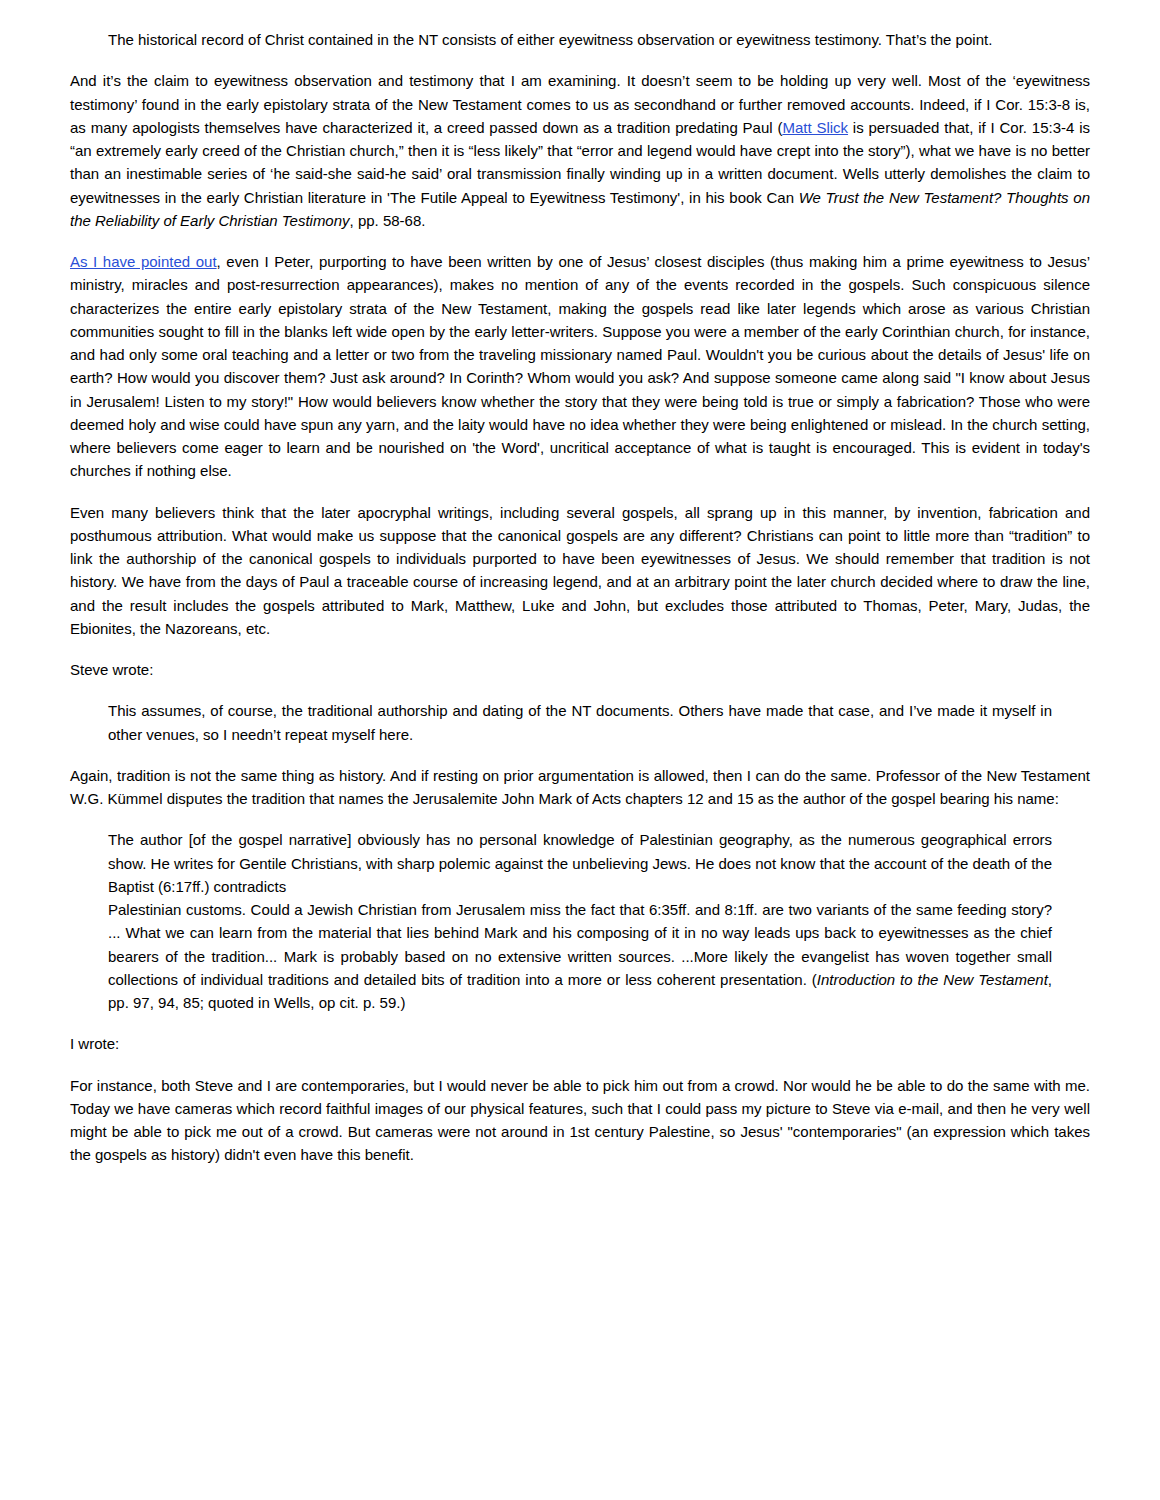The historical record of Christ contained in the NT consists of either eyewitness observation or eyewitness testimony. That’s the point.
And it’s the claim to eyewitness observation and testimony that I am examining. It doesn’t seem to be holding up very well. Most of the ‘eyewitness testimony’ found in the early epistolary strata of the New Testament comes to us as secondhand or further removed accounts. Indeed, if I Cor. 15:3-8 is, as many apologists themselves have characterized it, a creed passed down as a tradition predating Paul (Matt Slick is persuaded that, if I Cor. 15:3-4 is “an extremely early creed of the Christian church,” then it is “less likely” that “error and legend would have crept into the story”), what we have is no better than an inestimable series of ‘he said-she said-he said’ oral transmission finally winding up in a written document. Wells utterly demolishes the claim to eyewitnesses in the early Christian literature in 'The Futile Appeal to Eyewitness Testimony', in his book Can We Trust the New Testament? Thoughts on the Reliability of Early Christian Testimony, pp. 58-68.
As I have pointed out, even I Peter, purporting to have been written by one of Jesus’ closest disciples (thus making him a prime eyewitness to Jesus’ ministry, miracles and post-resurrection appearances), makes no mention of any of the events recorded in the gospels. Such conspicuous silence characterizes the entire early epistolary strata of the New Testament, making the gospels read like later legends which arose as various Christian communities sought to fill in the blanks left wide open by the early letter-writers. Suppose you were a member of the early Corinthian church, for instance, and had only some oral teaching and a letter or two from the traveling missionary named Paul. Wouldn't you be curious about the details of Jesus' life on earth? How would you discover them? Just ask around? In Corinth? Whom would you ask? And suppose someone came along said "I know about Jesus in Jerusalem! Listen to my story!" How would believers know whether the story that they were being told is true or simply a fabrication? Those who were deemed holy and wise could have spun any yarn, and the laity would have no idea whether they were being enlightened or mislead. In the church setting, where believers come eager to learn and be nourished on 'the Word', uncritical acceptance of what is taught is encouraged. This is evident in today's churches if nothing else.
Even many believers think that the later apocryphal writings, including several gospels, all sprang up in this manner, by invention, fabrication and posthumous attribution. What would make us suppose that the canonical gospels are any different? Christians can point to little more than “tradition” to link the authorship of the canonical gospels to individuals purported to have been eyewitnesses of Jesus. We should remember that tradition is not history. We have from the days of Paul a traceable course of increasing legend, and at an arbitrary point the later church decided where to draw the line, and the result includes the gospels attributed to Mark, Matthew, Luke and John, but excludes those attributed to Thomas, Peter, Mary, Judas, the Ebionites, the Nazoreans, etc.
Steve wrote:
This assumes, of course, the traditional authorship and dating of the NT documents. Others have made that case, and I’ve made it myself in other venues, so I needn’t repeat myself here.
Again, tradition is not the same thing as history. And if resting on prior argumentation is allowed, then I can do the same. Professor of the New Testament W.G. Kümmel disputes the tradition that names the Jerusalemite John Mark of Acts chapters 12 and 15 as the author of the gospel bearing his name:
The author [of the gospel narrative] obviously has no personal knowledge of Palestinian geography, as the numerous geographical errors show. He writes for Gentile Christians, with sharp polemic against the unbelieving Jews. He does not know that the account of the death of the Baptist (6:17ff.) contradicts
Palestinian customs. Could a Jewish Christian from Jerusalem miss the fact that 6:35ff. and 8:1ff. are two variants of the same feeding story? ... What we can learn from the material that lies behind Mark and his composing of it in no way leads ups back to eyewitnesses as the chief bearers of the tradition... Mark is probably based on no extensive written sources. ...More likely the evangelist has woven together small collections of individual traditions and detailed bits of tradition into a more or less coherent presentation. (Introduction to the New Testament, pp. 97, 94, 85; quoted in Wells, op cit. p. 59.)
I wrote:
For instance, both Steve and I are contemporaries, but I would never be able to pick him out from a crowd. Nor would he be able to do the same with me. Today we have cameras which record faithful images of our physical features, such that I could pass my picture to Steve via e-mail, and then he very well might be able to pick me out of a crowd. But cameras were not around in 1st century Palestine, so Jesus' "contemporaries" (an expression which takes the gospels as history) didn't even have this benefit.